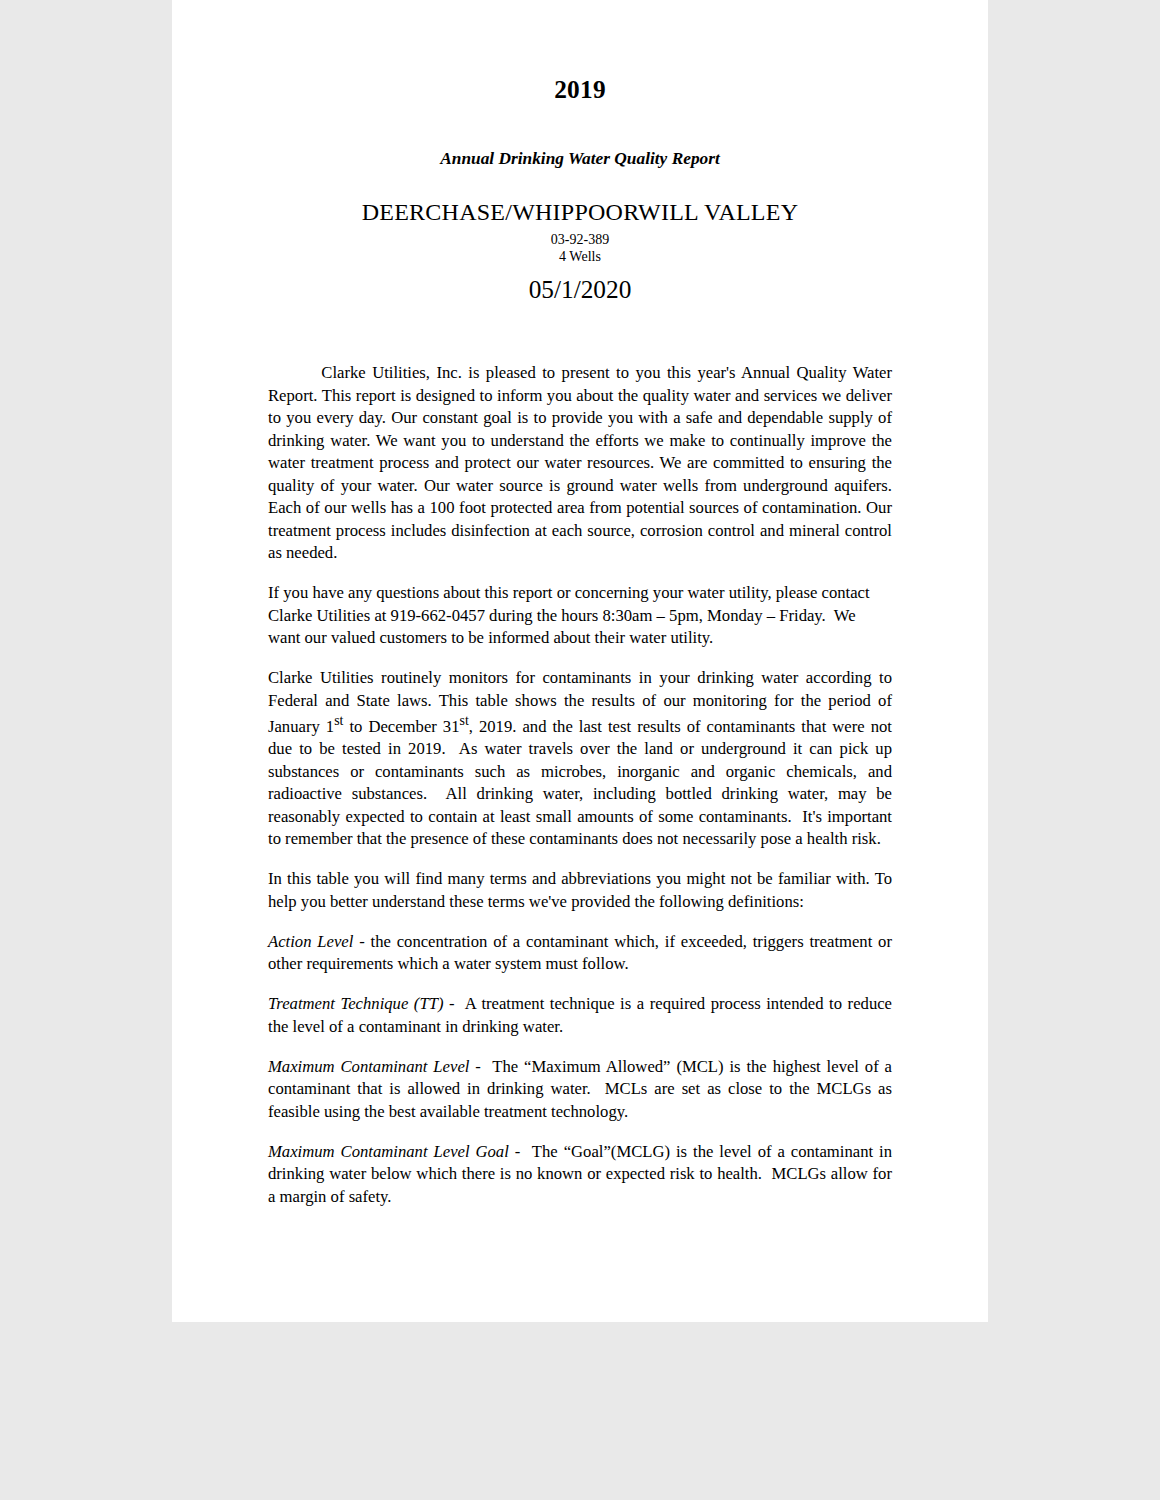2019
Annual Drinking Water Quality Report
DEERCHASE/WHIPPOORWILL VALLEY
03-92-389
4 Wells
05/1/2020
Clarke Utilities, Inc. is pleased to present to you this year's Annual Quality Water Report. This report is designed to inform you about the quality water and services we deliver to you every day. Our constant goal is to provide you with a safe and dependable supply of drinking water. We want you to understand the efforts we make to continually improve the water treatment process and protect our water resources. We are committed to ensuring the quality of your water. Our water source is ground water wells from underground aquifers. Each of our wells has a 100 foot protected area from potential sources of contamination. Our treatment process includes disinfection at each source, corrosion control and mineral control as needed.
If you have any questions about this report or concerning your water utility, please contact Clarke Utilities at 919-662-0457 during the hours 8:30am – 5pm, Monday – Friday. We want our valued customers to be informed about their water utility.
Clarke Utilities routinely monitors for contaminants in your drinking water according to Federal and State laws. This table shows the results of our monitoring for the period of January 1st to December 31st, 2019. and the last test results of contaminants that were not due to be tested in 2019. As water travels over the land or underground it can pick up substances or contaminants such as microbes, inorganic and organic chemicals, and radioactive substances. All drinking water, including bottled drinking water, may be reasonably expected to contain at least small amounts of some contaminants. It's important to remember that the presence of these contaminants does not necessarily pose a health risk.
In this table you will find many terms and abbreviations you might not be familiar with. To help you better understand these terms we've provided the following definitions:
Action Level - the concentration of a contaminant which, if exceeded, triggers treatment or other requirements which a water system must follow.
Treatment Technique (TT) - A treatment technique is a required process intended to reduce the level of a contaminant in drinking water.
Maximum Contaminant Level - The “Maximum Allowed” (MCL) is the highest level of a contaminant that is allowed in drinking water. MCLs are set as close to the MCLGs as feasible using the best available treatment technology.
Maximum Contaminant Level Goal - The “Goal”(MCLG) is the level of a contaminant in drinking water below which there is no known or expected risk to health. MCLGs allow for a margin of safety.